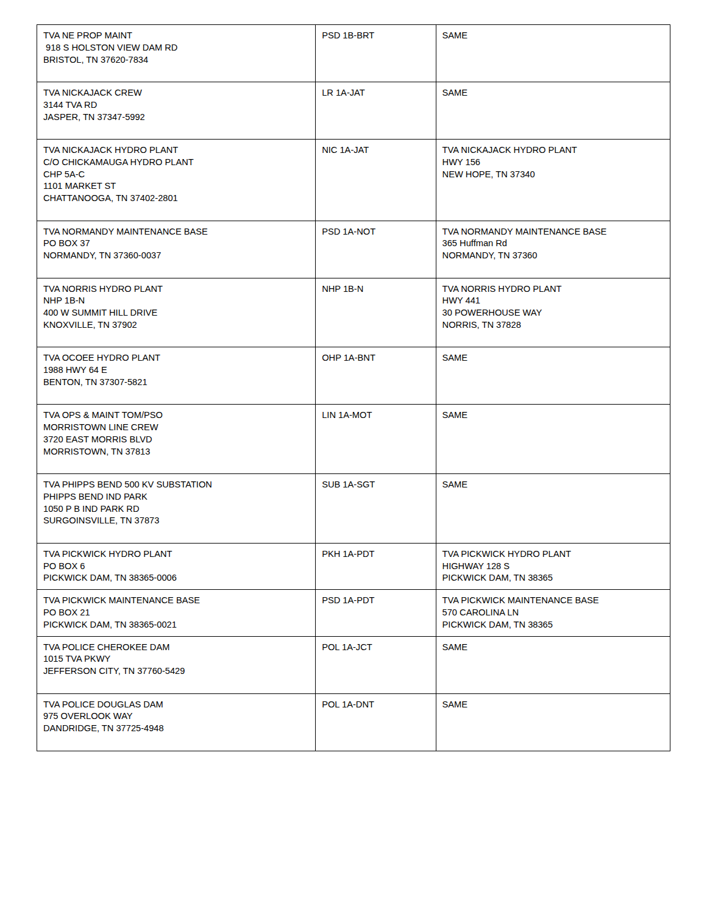| TVA NE PROP MAINT 918 S HOLSTON VIEW DAM RD BRISTOL, TN 37620-7834 | PSD 1B-BRT | SAME |
| TVA NICKAJACK CREW 3144 TVA RD JASPER, TN 37347-5992 | LR 1A-JAT | SAME |
| TVA NICKAJACK HYDRO PLANT C/O CHICKAMAUGA HYDRO PLANT CHP 5A-C 1101 MARKET ST CHATTANOOGA, TN 37402-2801 | NIC 1A-JAT | TVA NICKAJACK HYDRO PLANT HWY 156 NEW HOPE, TN 37340 |
| TVA NORMANDY MAINTENANCE BASE PO BOX 37 NORMANDY, TN 37360-0037 | PSD 1A-NOT | TVA NORMANDY MAINTENANCE BASE 365 Huffman Rd NORMANDY, TN 37360 |
| TVA NORRIS HYDRO PLANT NHP 1B-N 400 W SUMMIT HILL DRIVE KNOXVILLE, TN 37902 | NHP 1B-N | TVA NORRIS HYDRO PLANT HWY 441 30 POWERHOUSE WAY NORRIS, TN 37828 |
| TVA OCOEE HYDRO PLANT 1988 HWY 64 E BENTON, TN 37307-5821 | OHP 1A-BNT | SAME |
| TVA OPS & MAINT TOM/PSO MORRISTOWN LINE CREW 3720 EAST MORRIS BLVD MORRISTOWN, TN 37813 | LIN 1A-MOT | SAME |
| TVA PHIPPS BEND 500 KV SUBSTATION PHIPPS BEND IND PARK 1050 P B IND PARK RD SURGOINSVILLE, TN 37873 | SUB 1A-SGT | SAME |
| TVA PICKWICK HYDRO PLANT PO BOX 6 PICKWICK DAM, TN 38365-0006 | PKH 1A-PDT | TVA PICKWICK HYDRO PLANT HIGHWAY 128 S PICKWICK DAM, TN 38365 |
| TVA PICKWICK MAINTENANCE BASE PO BOX 21 PICKWICK DAM, TN 38365-0021 | PSD 1A-PDT | TVA PICKWICK MAINTENANCE BASE 570 CAROLINA LN PICKWICK DAM, TN 38365 |
| TVA POLICE CHEROKEE DAM 1015 TVA PKWY JEFFERSON CITY, TN 37760-5429 | POL 1A-JCT | SAME |
| TVA POLICE DOUGLAS DAM 975 OVERLOOK WAY DANDRIDGE, TN 37725-4948 | POL 1A-DNT | SAME |